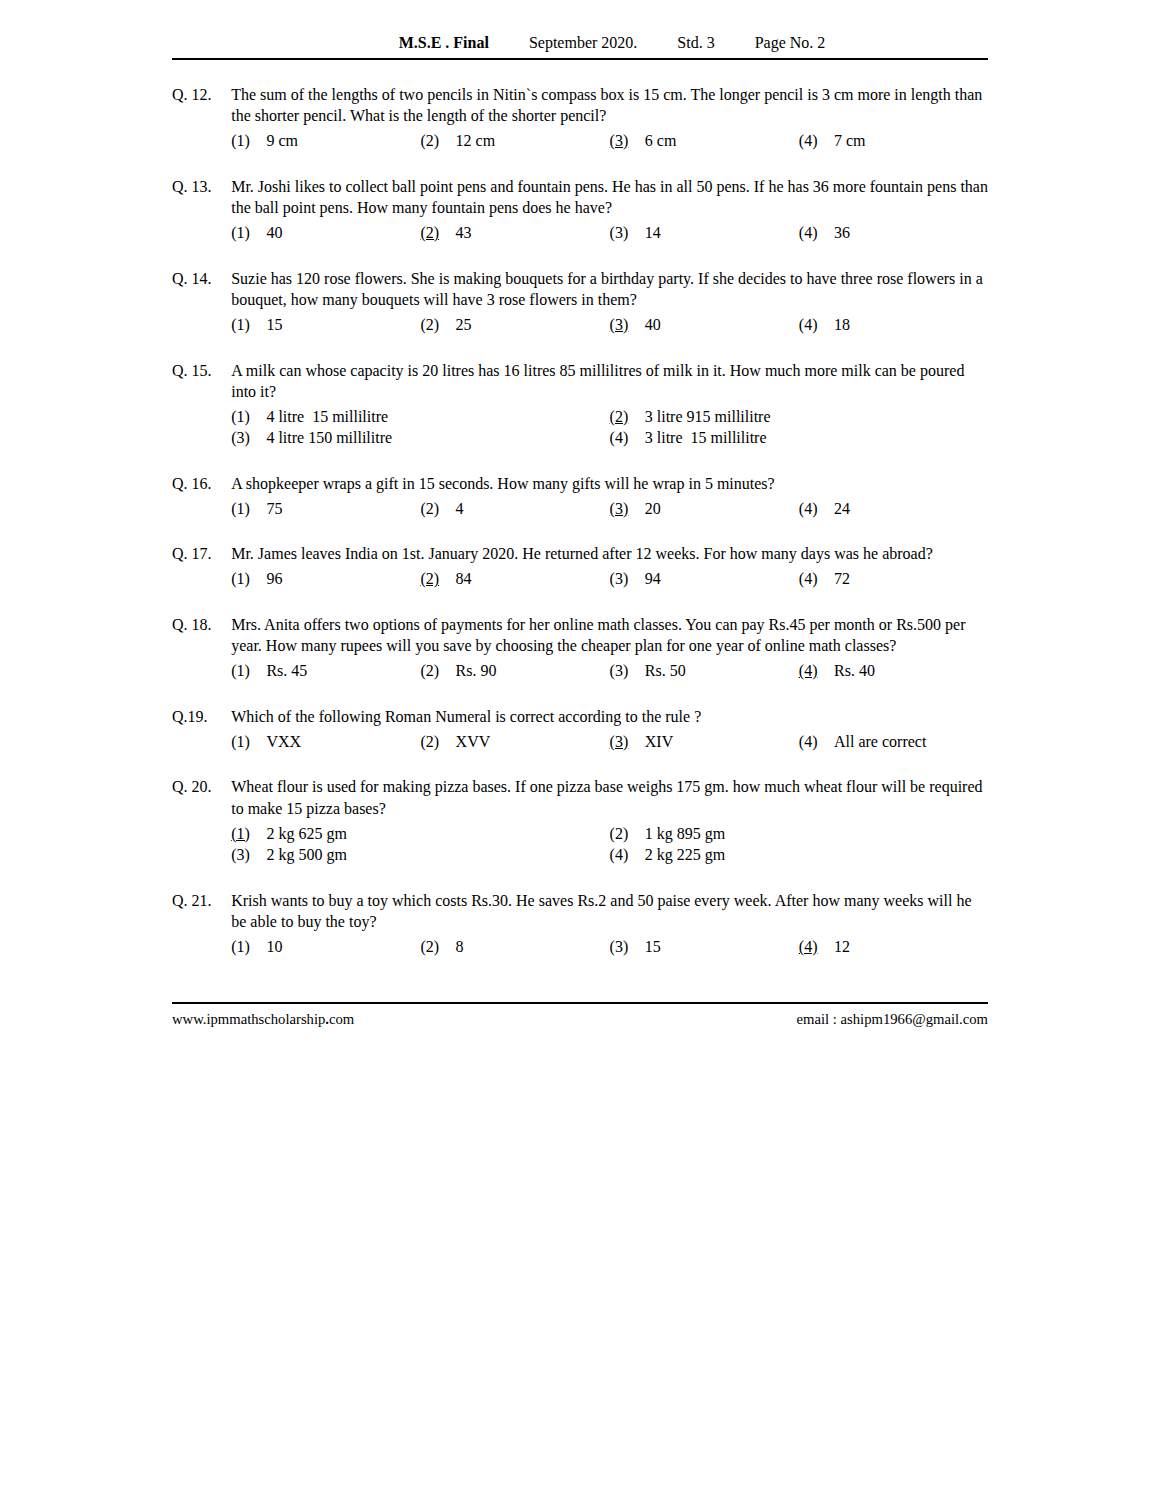M.S.E . Final September 2020. Std. 3 Page No. 2
Q. 12.
The sum of the lengths of two pencils in Nitin`s compass box is 15 cm. The longer pencil is 3 cm more in length than the shorter pencil. What is the length of the shorter pencil?
(1) 9 cm (2) 12 cm (3) 6 cm (4) 7 cm
Q. 13.
Mr. Joshi likes to collect ball point pens and fountain pens. He has in all 50 pens. If he has 36 more fountain pens than the ball point pens. How many fountain pens does he have?
(1) 40 (2) 43 (3) 14 (4) 36
Q. 14.
Suzie has 120 rose flowers. She is making bouquets for a birthday party. If she decides to have three rose flowers in a bouquet, how many bouquets will have 3 rose flowers in them?
(1) 15 (2) 25 (3) 40 (4) 18
Q. 15.
A milk can whose capacity is 20 litres has 16 litres 85 millilitres of milk in it. How much more milk can be poured into it?
(1) 4 litre 15 millilitre (2) 3 litre 915 millilitre (3) 4 litre 150 millilitre (4) 3 litre 15 millilitre
Q. 16.
A shopkeeper wraps a gift in 15 seconds. How many gifts will he wrap in 5 minutes?
(1) 75 (2) 4 (3) 20 (4) 24
Q. 17.
Mr. James leaves India on 1st. January 2020. He returned after 12 weeks. For how many days was he abroad?
(1) 96 (2) 84 (3) 94 (4) 72
Q. 18.
Mrs. Anita offers two options of payments for her online math classes. You can pay Rs.45 per month or Rs.500 per year. How many rupees will you save by choosing the cheaper plan for one year of online math classes?
(1) Rs. 45 (2) Rs. 90 (3) Rs. 50 (4) Rs. 40
Q.19.
Which of the following Roman Numeral is correct according to the rule ?
(1) VXX (2) XVV (3) XIV (4) All are correct
Q. 20.
Wheat flour is used for making pizza bases. If one pizza base weighs 175 gm. how much wheat flour will be required to make 15 pizza bases?
(1) 2 kg 625 gm (2) 1 kg 895 gm (3) 2 kg 500 gm (4) 2 kg 225 gm
Q. 21.
Krish wants to buy a toy which costs Rs.30. He saves Rs.2 and 50 paise every week. After how many weeks will he be able to buy the toy?
(1) 10 (2) 8 (3) 15 (4) 12
www.ipmmathscholarship. com email : ashipm1966@gmail.com